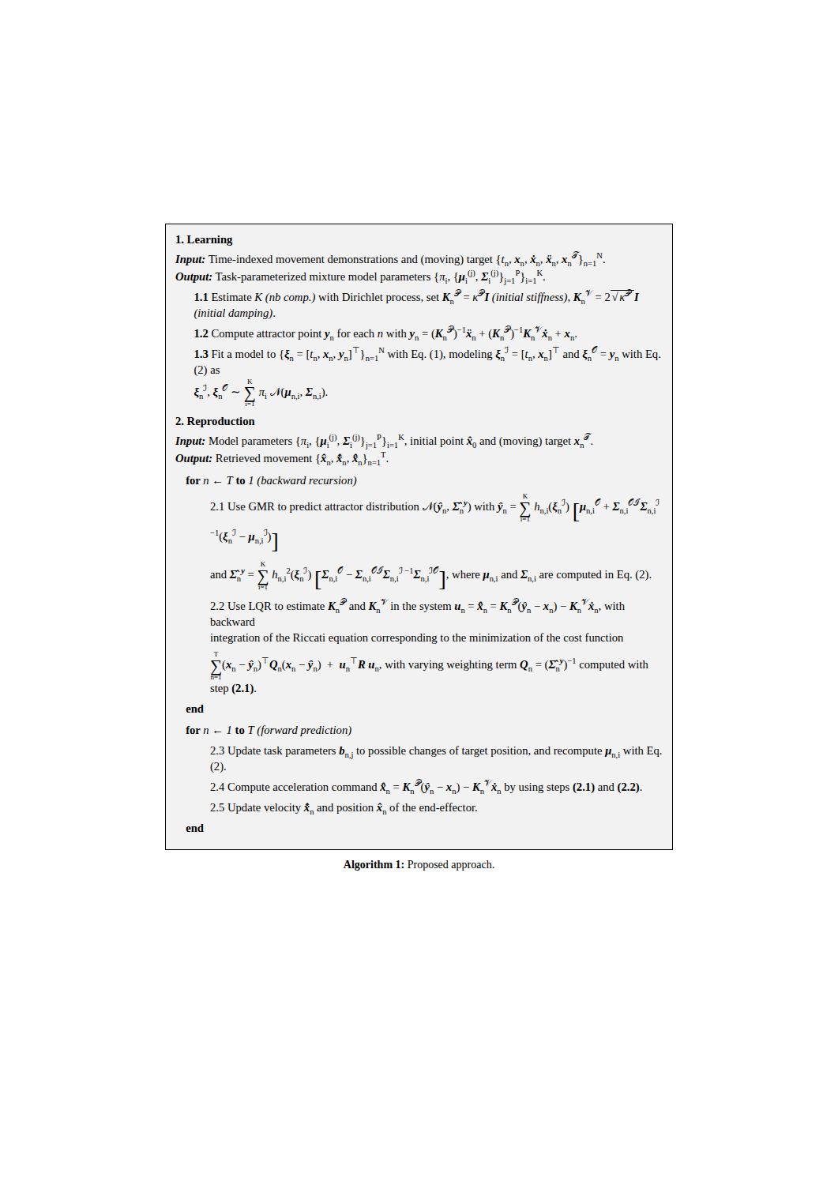1. Learning
Input: Time-indexed movement demonstrations and (moving) target {tn, xn, ẋn, ẍn, xn𝒯}n=1N.
Output: Task-parameterized mixture model parameters {πi, {μi(j), Σi(j)}j=1P}i=1K.
1.1 Estimate K (nb comp.) with Dirichlet process, set Kn𝒫 = κ𝒫I (initial stiffness), Kn𝒱 = 2√κ𝒫 I (initial damping).
1.2 Compute attractor point yn for each n with yn = (Kn𝒫)−1ẍn + (Kn𝒫)−1Kn𝒱ẋn + xn.
1.3 Fit a model to {ξn = [tn, xn, yn]⊤}n=1N with Eq. (1), modeling ξnℐ = [tn, xn]⊤ and ξn𝒪 = yn with Eq. (2) as
ξnℐ, ξn𝒪 ∼ K∑i=1 πi 𝒩(μn,i, Σn,i).
2. Reproduction
Input: Model parameters {πi, {μi(j), Σi(j)}j=1P}i=1K, initial point x̂0 and (moving) target xn𝒯.
Output: Retrieved movement {x̂n, x̂̇n, x̂̈n}n=1T.
for n ← T to 1 (backward recursion)
2.1 Use GMR to predict attractor distribution 𝒩(ŷn, Σ̂ny) with ŷn = K∑i=1 hn,i(ξnℐ) [μn,i𝒪 + Σn,i𝒪ℐΣn,iℐ −1(ξnℐ − μn,iℐ)]
and Σ̂ny = K∑i=1 hn,i2(ξnℐ) [Σn,i𝒪 − Σn,i𝒪ℐΣn,iℐ −1Σn,iℐ𝒪], where μn,i and Σn,i are computed in Eq. (2).
2.2 Use LQR to estimate Kn𝒫 and Kn𝒱 in the system un = x̂̈n = Kn𝒫(ŷn − xn) − Kn𝒱ẋn, with backward
integration of the Riccati equation corresponding to the minimization of the cost function
T∑n=1(xn − ŷn)⊤Qn(xn − ŷn) + un⊤R un, with varying weighting term Qn = (Σ̂ny)−1 computed with step (2.1).
end
for n ← 1 to T (forward prediction)
2.3 Update task parameters bn,j to possible changes of target position, and recompute μn,i with Eq. (2).
2.4 Compute acceleration command x̂̈n = Kn𝒫(ŷn − xn) − Kn𝒱ẋn by using steps (2.1) and (2.2).
2.5 Update velocity x̂̇n and position x̂n of the end-effector.
end
Algorithm 1: Proposed approach.